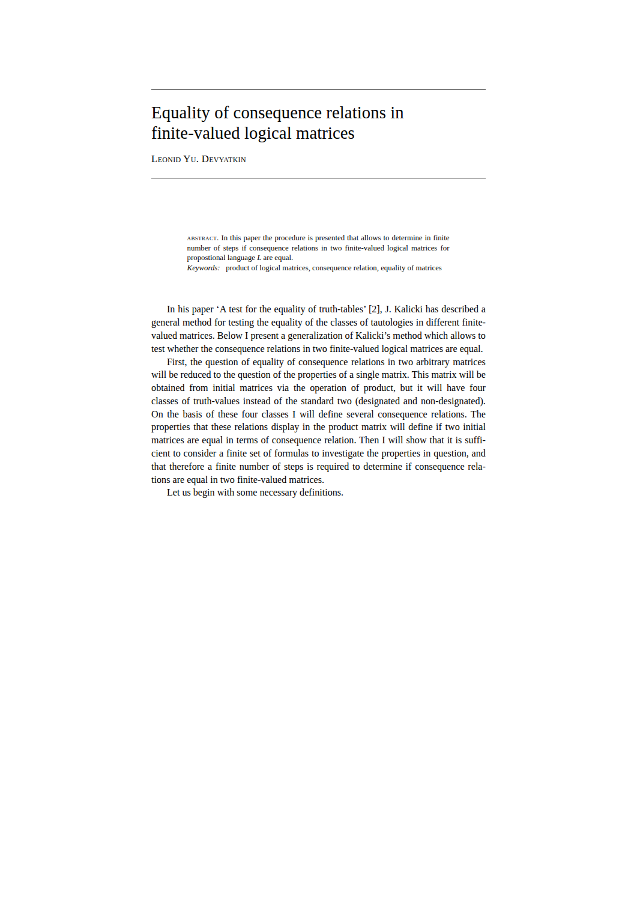Equality of consequence relations in
finite-valued logical matrices
Leonid Yu. Devyatkin
abstract. In this paper the procedure is presented that allows to determine in finite number of steps if consequence relations in two finite-valued logical matrices for propostional language L are equal.
Keywords: product of logical matrices, consequence relation, equality of matrices
In his paper ‘A test for the equality of truth-tables’ [2], J. Kalicki has described a general method for testing the equality of the classes of tautologies in different finite-valued matrices. Below I present a generalization of Kalicki’s method which allows to test whether the consequence relations in two finite-valued logical matrices are equal.
First, the question of equality of consequence relations in two arbitrary matrices will be reduced to the question of the properties of a single matrix. This matrix will be obtained from initial matrices via the operation of product, but it will have four classes of truth-values instead of the standard two (designated and non-designated). On the basis of these four classes I will define several consequence relations. The properties that these relations display in the product matrix will define if two initial matrices are equal in terms of consequence relation. Then I will show that it is sufficient to consider a finite set of formulas to investigate the properties in question, and that therefore a finite number of steps is required to determine if consequence relations are equal in two finite-valued matrices.
Let us begin with some necessary definitions.